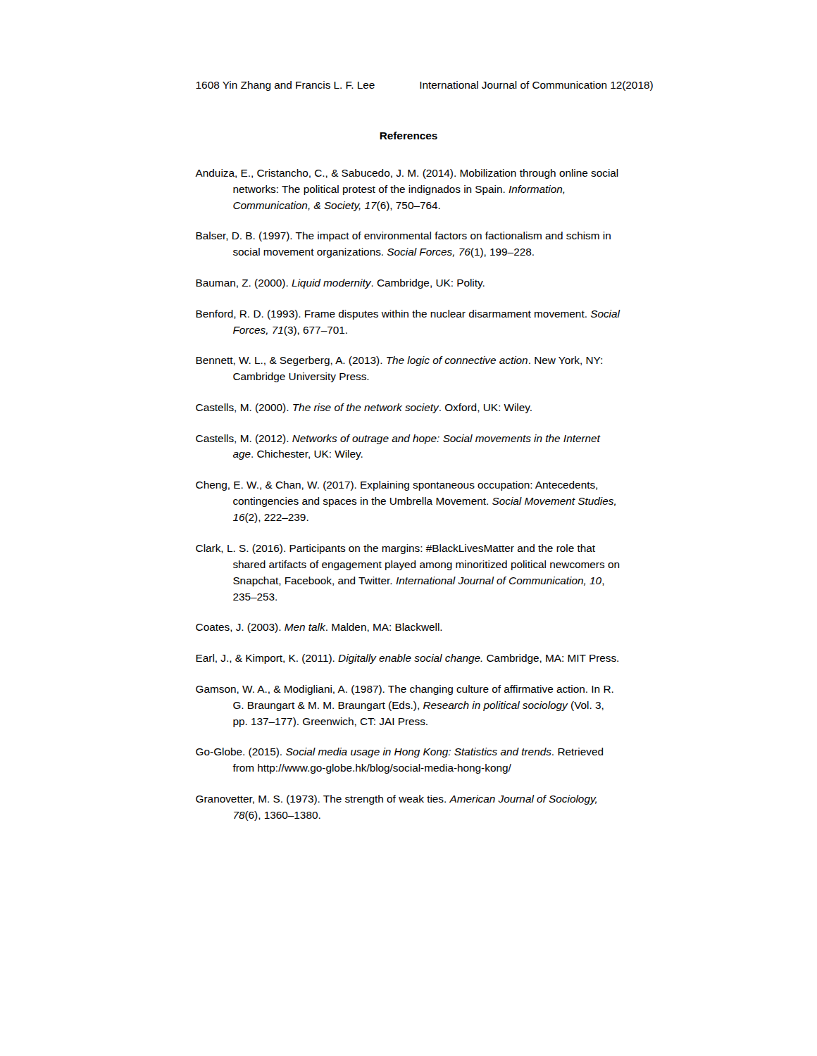1608 Yin Zhang and Francis L. F. Lee International Journal of Communication 12(2018)
References
Anduiza, E., Cristancho, C., & Sabucedo, J. M. (2014). Mobilization through online social networks: The political protest of the indignados in Spain. Information, Communication, & Society, 17(6), 750–764.
Balser, D. B. (1997). The impact of environmental factors on factionalism and schism in social movement organizations. Social Forces, 76(1), 199–228.
Bauman, Z. (2000). Liquid modernity. Cambridge, UK: Polity.
Benford, R. D. (1993). Frame disputes within the nuclear disarmament movement. Social Forces, 71(3), 677–701.
Bennett, W. L., & Segerberg, A. (2013). The logic of connective action. New York, NY: Cambridge University Press.
Castells, M. (2000). The rise of the network society. Oxford, UK: Wiley.
Castells, M. (2012). Networks of outrage and hope: Social movements in the Internet age. Chichester, UK: Wiley.
Cheng, E. W., & Chan, W. (2017). Explaining spontaneous occupation: Antecedents, contingencies and spaces in the Umbrella Movement. Social Movement Studies, 16(2), 222–239.
Clark, L. S. (2016). Participants on the margins: #BlackLivesMatter and the role that shared artifacts of engagement played among minoritized political newcomers on Snapchat, Facebook, and Twitter. International Journal of Communication, 10, 235–253.
Coates, J. (2003). Men talk. Malden, MA: Blackwell.
Earl, J., & Kimport, K. (2011). Digitally enable social change. Cambridge, MA: MIT Press.
Gamson, W. A., & Modigliani, A. (1987). The changing culture of affirmative action. In R. G. Braungart & M. M. Braungart (Eds.), Research in political sociology (Vol. 3, pp. 137–177). Greenwich, CT: JAI Press.
Go-Globe. (2015). Social media usage in Hong Kong: Statistics and trends. Retrieved from http://www.go-globe.hk/blog/social-media-hong-kong/
Granovetter, M. S. (1973). The strength of weak ties. American Journal of Sociology, 78(6), 1360–1380.